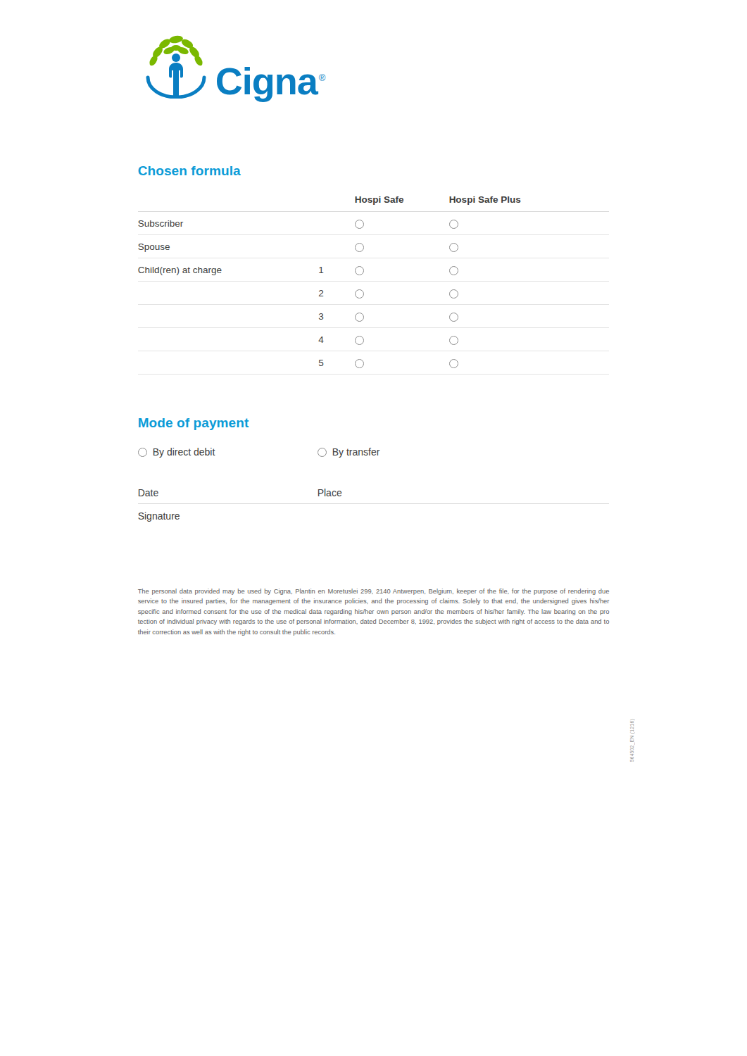Cigna®
Chosen formula
| | | Hospi Safe | Hospi Safe Plus | |
| --- | --- | --- | --- | --- |
| Subscriber | | | | |
| Spouse | | | | |
| Child(ren) at charge | 1 | | | |
| | 2 | | | |
| | 3 | | | |
| | 4 | | | |
| | 5 | | | |
Mode of payment
By direct debit
By transfer
Date
Place
Signature
The personal data provided may be used by Cigna, Plantin en Moretuslei 299, 2140 Antwerpen, Belgium, keeper of the file, for the purpose of rendering due service to the insured parties, for the management of the insurance policies, and the processing of claims. Solely to that end, the undersigned gives his/her specific and informed consent for the use of the medical data regarding his/her own person and/or the members of his/her family. The law bearing on the pro tection of individual privacy with regards to the use of personal information, dated December 8, 1992, provides the subject with right of access to the data and to their correction as well as with the right to consult the public records.
564502_EN (1216)